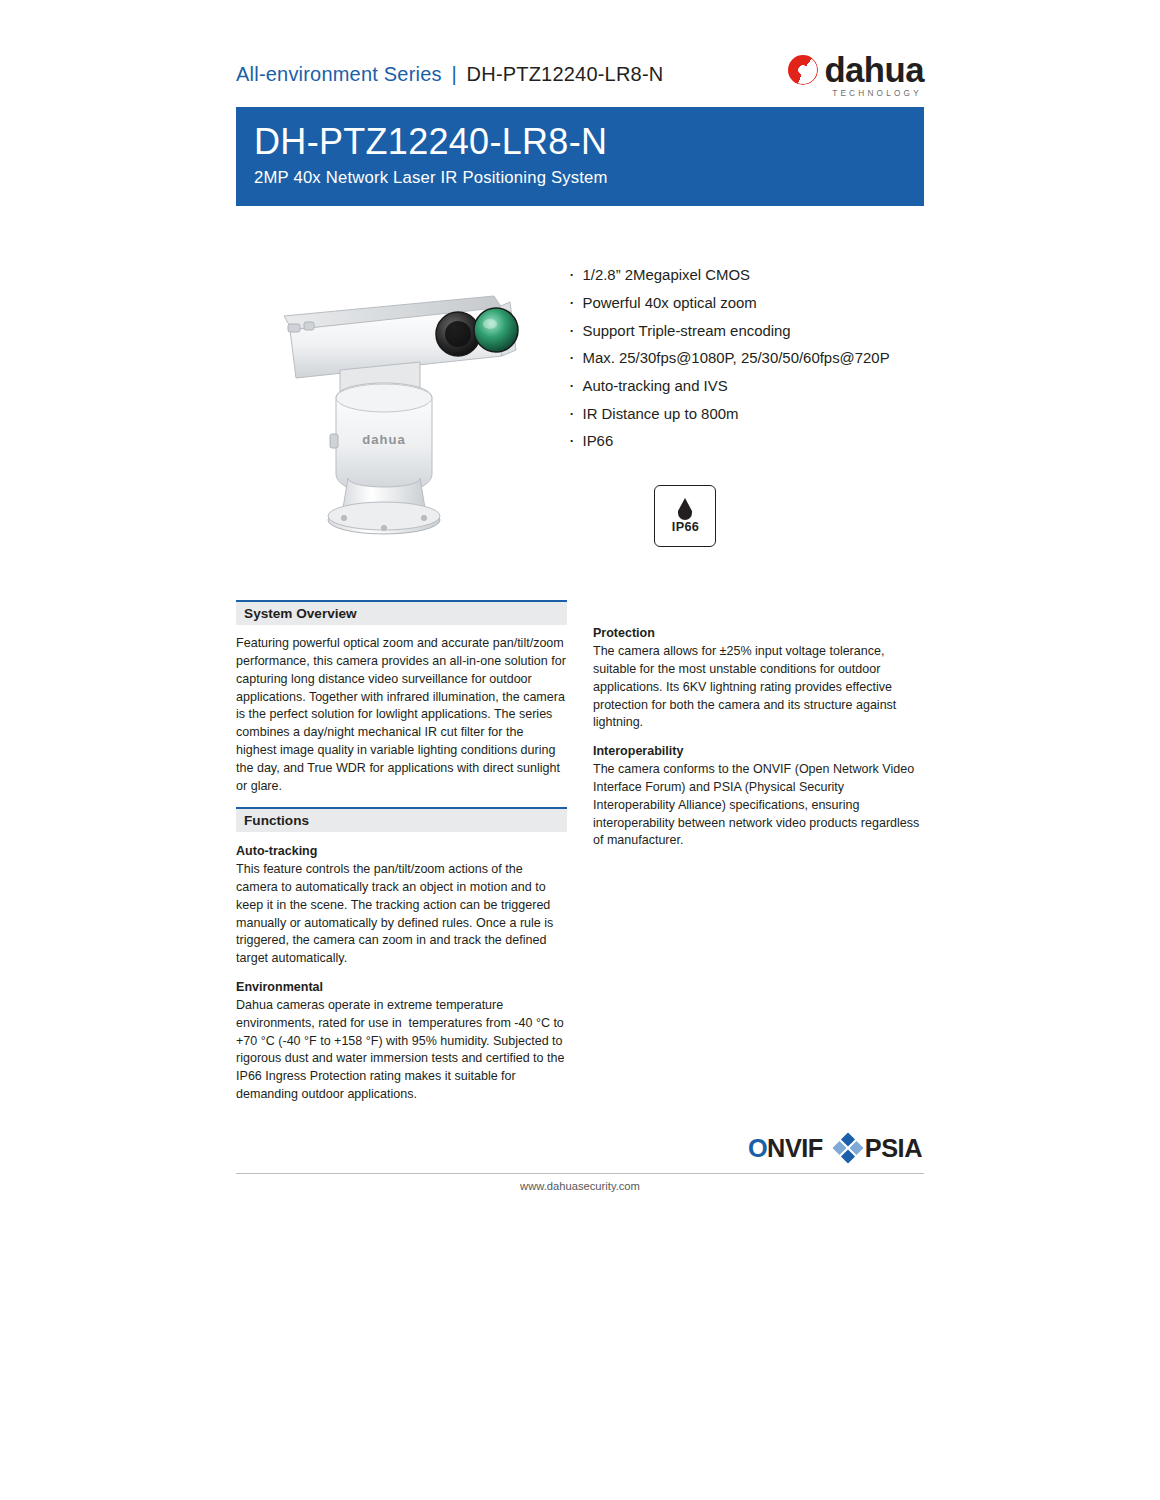All-environment Series | DH-PTZ12240-LR8-N
dahua
TECHNOLOGY
DH-PTZ12240-LR8-N
2MP 40x Network Laser IR Positioning System
dahua
1/2.8” 2Megapixel CMOS
Powerful 40x optical zoom
Support Triple-stream encoding
Max. 25/30fps@1080P, 25/30/50/60fps@720P
Auto-tracking and IVS
IR Distance up to 800m
IP66
IP66
System Overview
Featuring powerful optical zoom and accurate pan/tilt/zoom performance, this camera provides an all-in-one solution for capturing long distance video surveillance for outdoor applications. Together with infrared illumination, the camera is the perfect solution for lowlight applications. The series combines a day/night mechanical IR cut filter for the highest image quality in variable lighting conditions during the day, and True WDR for applications with direct sunlight or glare.
Functions
Auto-tracking
This feature controls the pan/tilt/zoom actions of the camera to automatically track an object in motion and to keep it in the scene. The tracking action can be triggered manually or automatically by defined rules. Once a rule is triggered, the camera can zoom in and track the defined target automatically.
Environmental
Dahua cameras operate in extreme temperature environments, rated for use in temperatures from -40 °C to +70 °C (-40 °F to +158 °F) with 95% humidity. Subjected to rigorous dust and water immersion tests and certified to the IP66 Ingress Protection rating makes it suitable for demanding outdoor applications.
Protection
The camera allows for ±25% input voltage tolerance, suitable for the most unstable conditions for outdoor applications. Its 6KV lightning rating provides effective protection for both the camera and its structure against lightning.
Interoperability
The camera conforms to the ONVIF (Open Network Video Interface Forum) and PSIA (Physical Security Interoperability Alliance) specifications, ensuring interoperability between network video products regardless of manufacturer.
ONVIF
PSIA
www.dahuasecurity.com